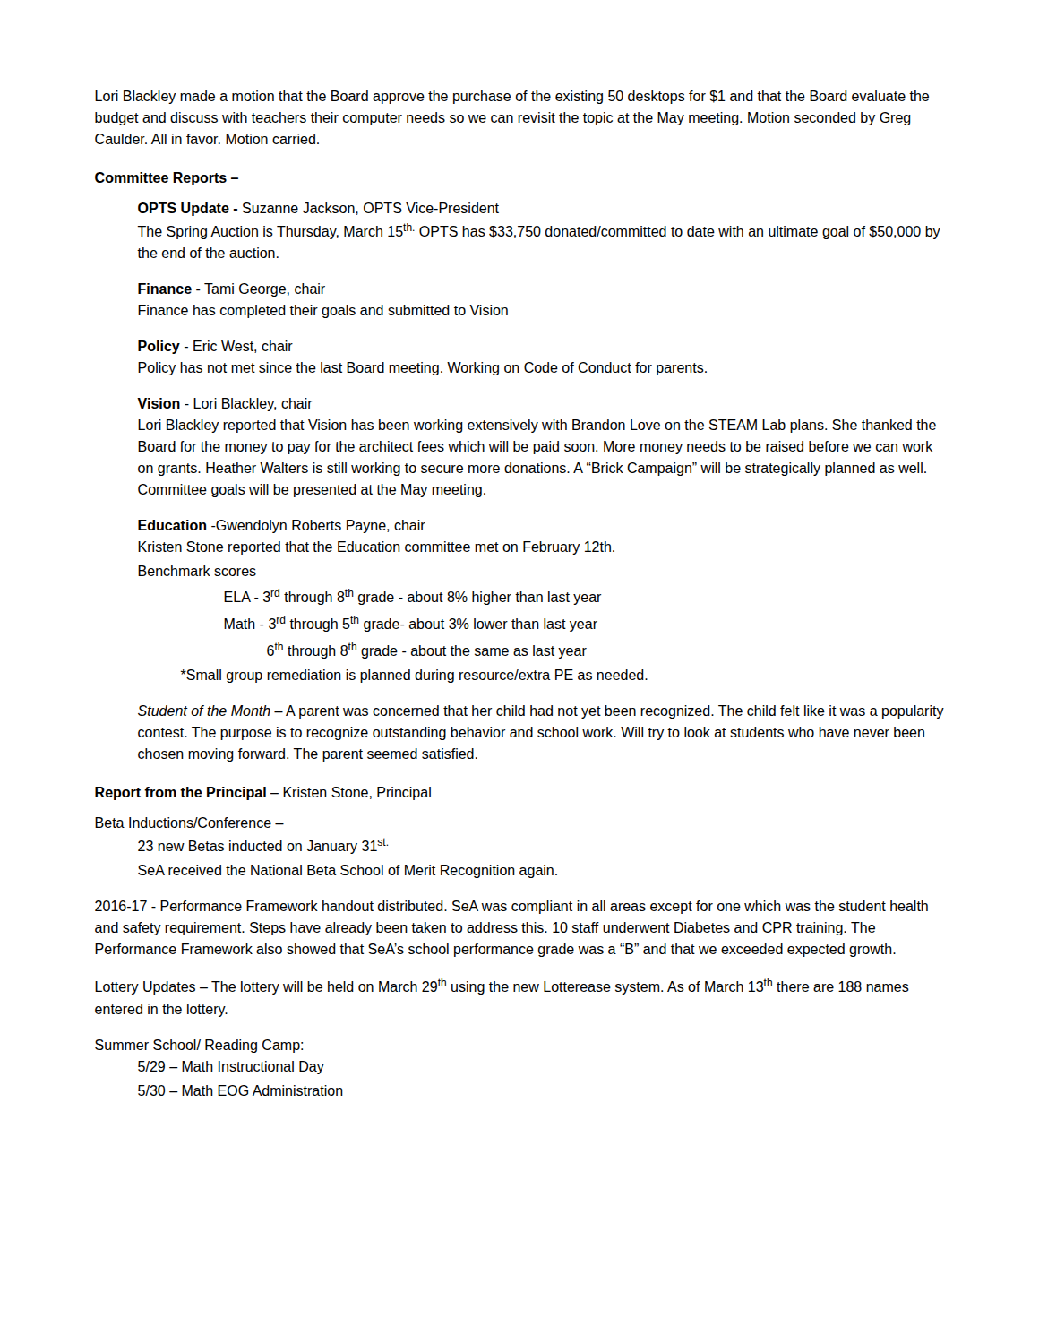Lori Blackley made a motion that the Board approve the purchase of the existing 50 desktops for $1 and that the Board evaluate the budget and discuss with teachers their computer needs so we can revisit the topic at the May meeting. Motion seconded by Greg Caulder. All in favor. Motion carried.
Committee Reports –
OPTS Update - Suzanne Jackson, OPTS Vice-President
The Spring Auction is Thursday, March 15th. OPTS has $33,750 donated/committed to date with an ultimate goal of $50,000 by the end of the auction.
Finance - Tami George, chair
Finance has completed their goals and submitted to Vision
Policy - Eric West, chair
Policy has not met since the last Board meeting. Working on Code of Conduct for parents.
Vision - Lori Blackley, chair
Lori Blackley reported that Vision has been working extensively with Brandon Love on the STEAM Lab plans. She thanked the Board for the money to pay for the architect fees which will be paid soon. More money needs to be raised before we can work on grants. Heather Walters is still working to secure more donations. A “Brick Campaign” will be strategically planned as well. Committee goals will be presented at the May meeting.
Education -Gwendolyn Roberts Payne, chair
Kristen Stone reported that the Education committee met on February 12th.
Benchmark scores
ELA - 3rd through 8th grade - about 8% higher than last year
Math - 3rd through 5th grade- about 3% lower than last year
6th through 8th grade - about the same as last year
*Small group remediation is planned during resource/extra PE as needed.
Student of the Month – A parent was concerned that her child had not yet been recognized. The child felt like it was a popularity contest. The purpose is to recognize outstanding behavior and school work. Will try to look at students who have never been chosen moving forward. The parent seemed satisfied.
Report from the Principal – Kristen Stone, Principal
Beta Inductions/Conference –
23 new Betas inducted on January 31st.
SeA received the National Beta School of Merit Recognition again.
2016-17 - Performance Framework handout distributed. SeA was compliant in all areas except for one which was the student health and safety requirement. Steps have already been taken to address this. 10 staff underwent Diabetes and CPR training. The Performance Framework also showed that SeA’s school performance grade was a “B” and that we exceeded expected growth.
Lottery Updates – The lottery will be held on March 29th using the new Lotterease system. As of March 13th there are 188 names entered in the lottery.
Summer School/ Reading Camp:
5/29 – Math Instructional Day
5/30 – Math EOG Administration